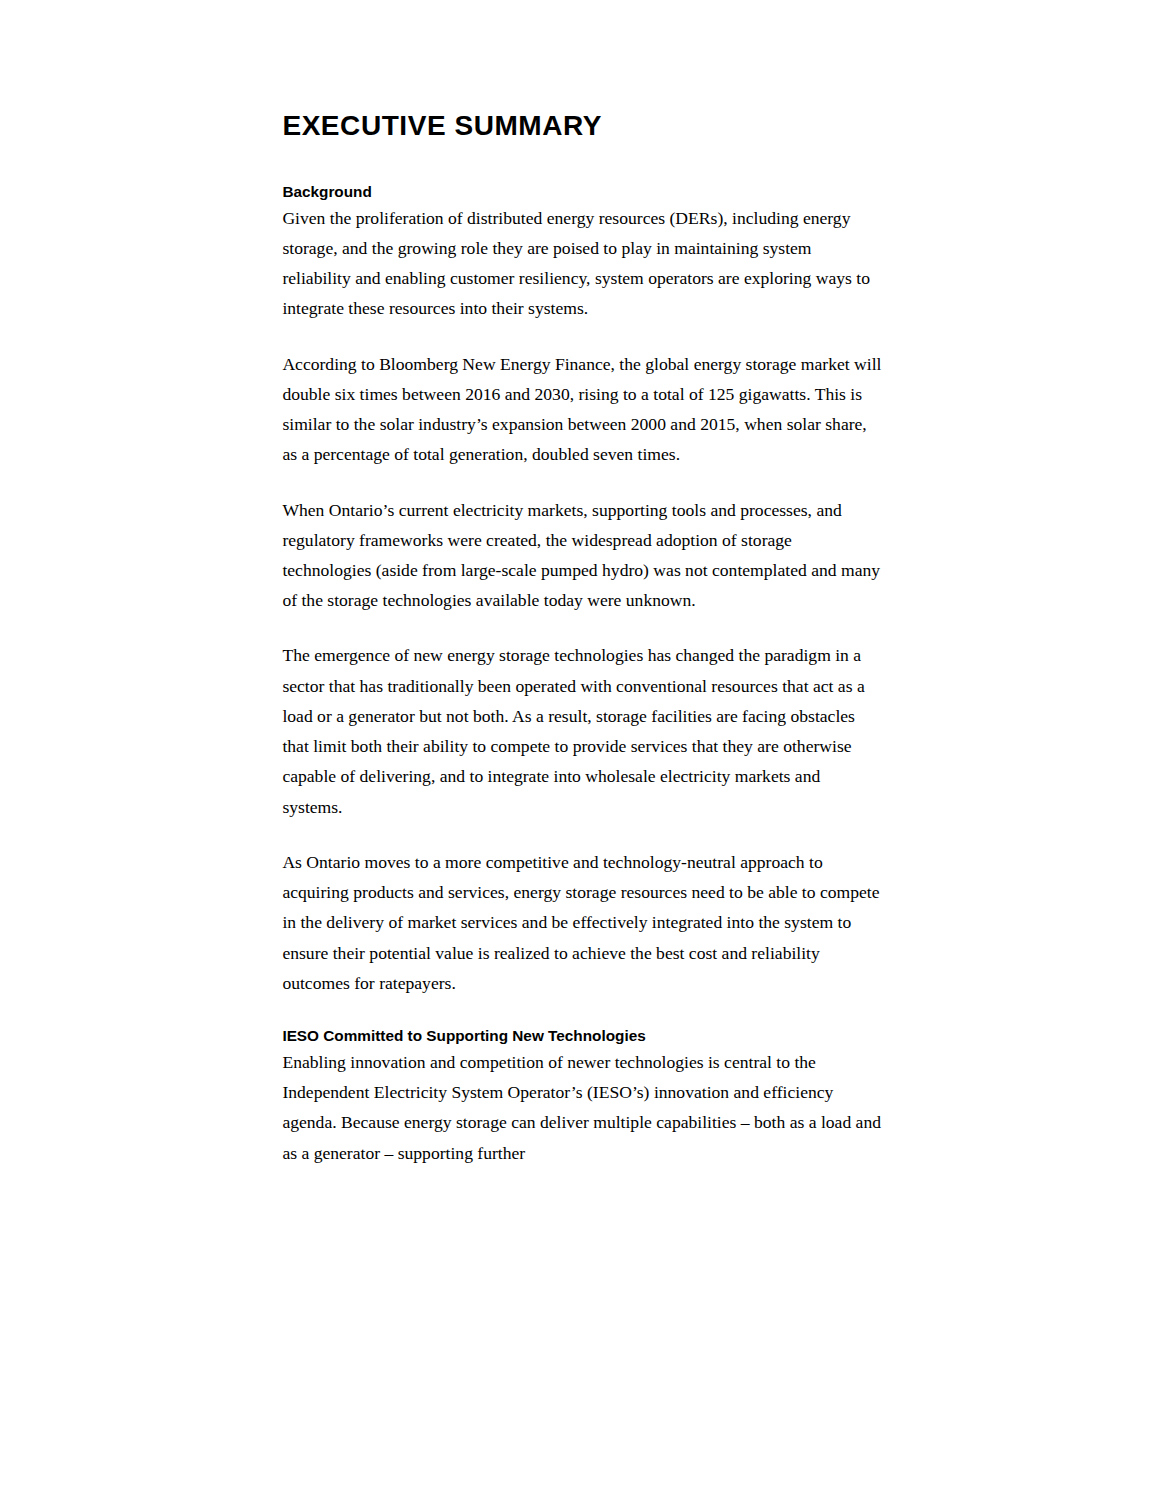EXECUTIVE SUMMARY
Background
Given the proliferation of distributed energy resources (DERs), including energy storage, and the growing role they are poised to play in maintaining system reliability and enabling customer resiliency, system operators are exploring ways to integrate these resources into their systems.
According to Bloomberg New Energy Finance, the global energy storage market will double six times between 2016 and 2030, rising to a total of 125 gigawatts. This is similar to the solar industry’s expansion between 2000 and 2015, when solar share, as a percentage of total generation, doubled seven times.
When Ontario’s current electricity markets, supporting tools and processes, and regulatory frameworks were created, the widespread adoption of storage technologies (aside from large-scale pumped hydro) was not contemplated and many of the storage technologies available today were unknown.
The emergence of new energy storage technologies has changed the paradigm in a sector that has traditionally been operated with conventional resources that act as a load or a generator but not both. As a result, storage facilities are facing obstacles that limit both their ability to compete to provide services that they are otherwise capable of delivering, and to integrate into wholesale electricity markets and systems.
As Ontario moves to a more competitive and technology-neutral approach to acquiring products and services, energy storage resources need to be able to compete in the delivery of market services and be effectively integrated into the system to ensure their potential value is realized to achieve the best cost and reliability outcomes for ratepayers.
IESO Committed to Supporting New Technologies
Enabling innovation and competition of newer technologies is central to the Independent Electricity System Operator’s (IESO’s) innovation and efficiency agenda. Because energy storage can deliver multiple capabilities – both as a load and as a generator – supporting further